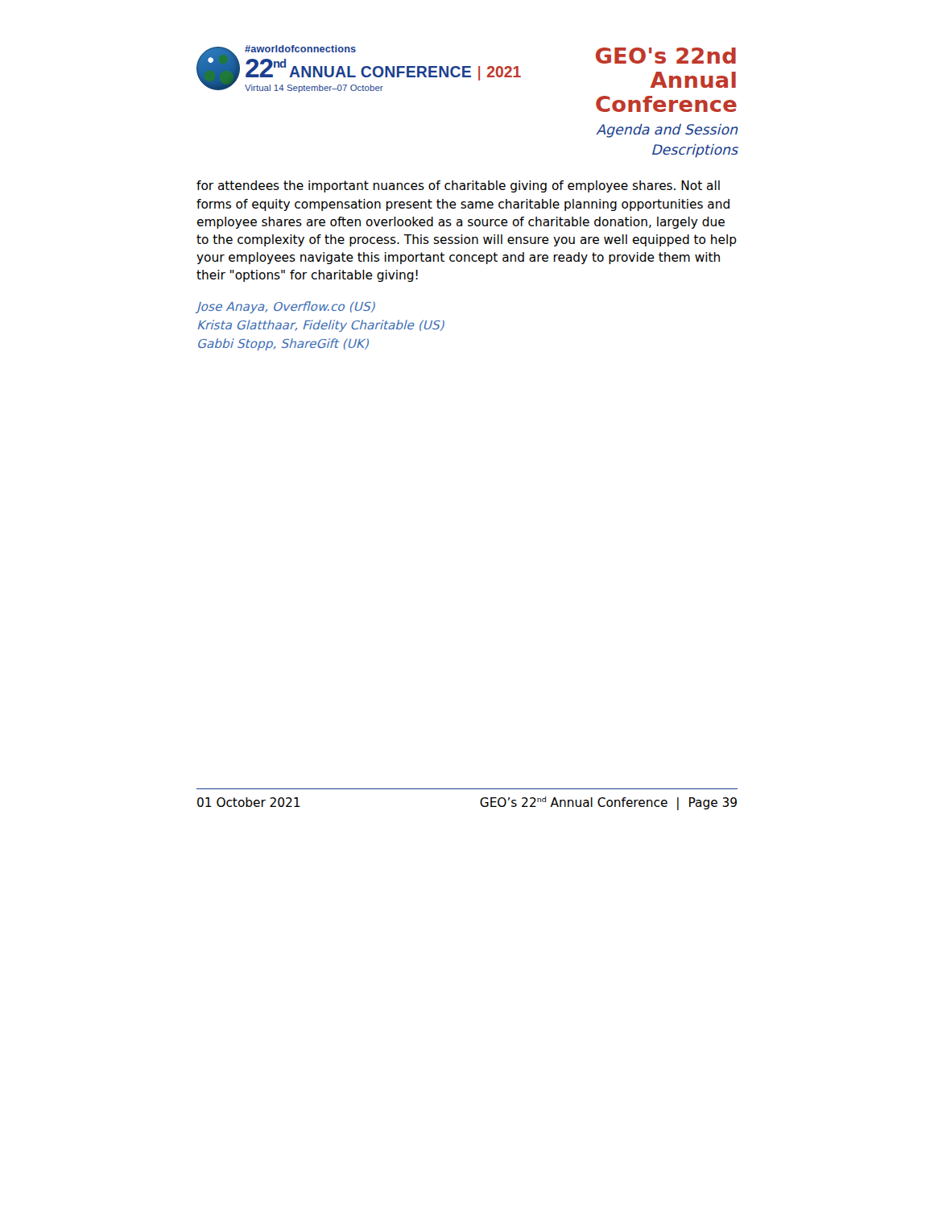#aworldofconnections
22nd ANNUAL CONFERENCE | 2021
Virtual 14 September–07 October
GEO's 22nd Annual Conference
Agenda and Session Descriptions
for attendees the important nuances of charitable giving of employee shares. Not all forms of equity compensation present the same charitable planning opportunities and employee shares are often overlooked as a source of charitable donation, largely due to the complexity of the process. This session will ensure you are well equipped to help your employees navigate this important concept and are ready to provide them with their "options" for charitable giving!
Jose Anaya, Overflow.co (US) Krista Glatthaar, Fidelity Charitable (US) Gabbi Stopp, ShareGift (UK)
01 October 2021
GEO’s 22nd Annual Conference|Page 39